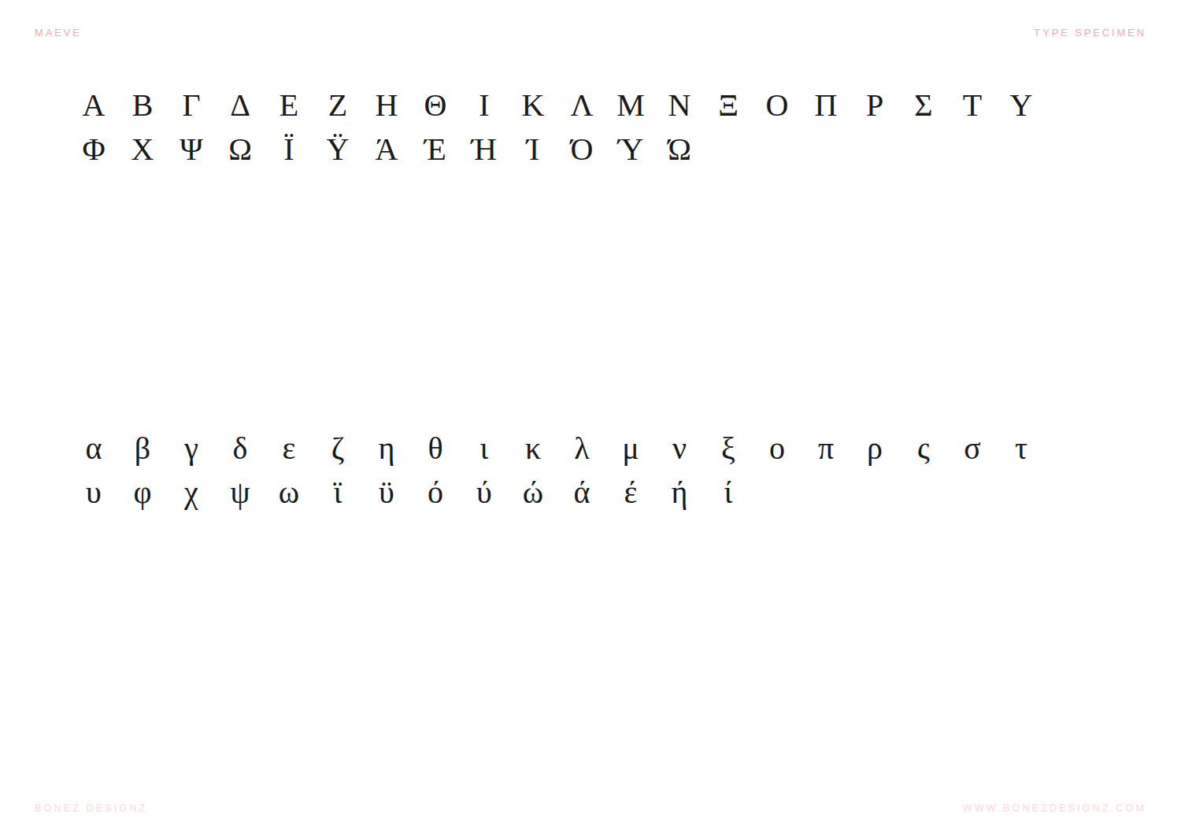Maeve Type Specimen
ΑΒΓΔΕΖΗΘΙΚΛΜΝΞΟΠΡΣΤΥ
ΦΧΨΩΪΫΆΈΉΊΌΎΏ
αβγδεζηθικλμνξοπρςστ
υφχψωϊϋόύώάέήί
Bonez Designz www.bonezdesignz.com